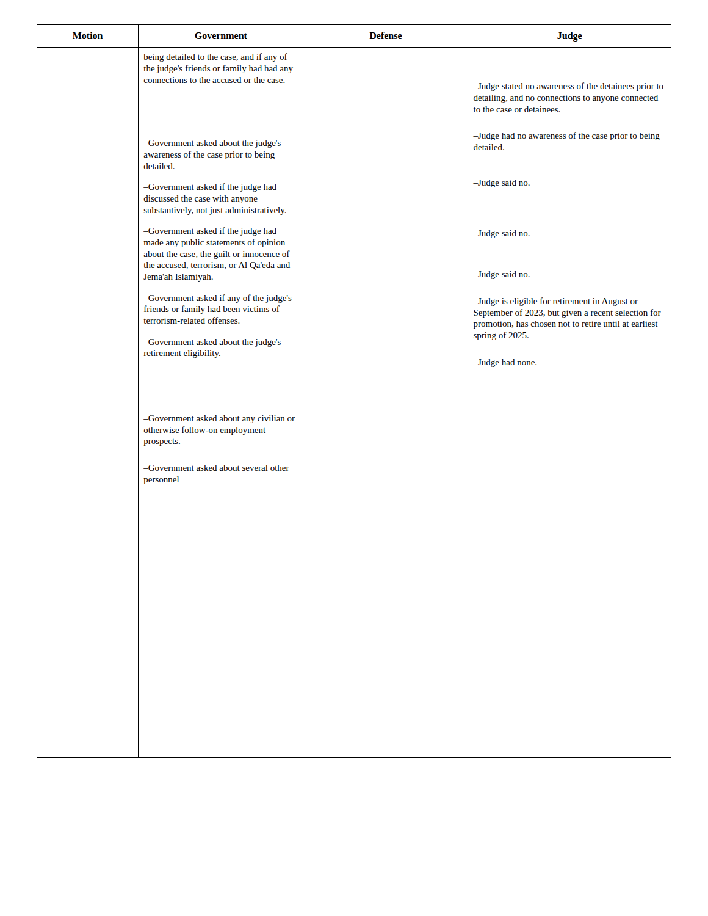| Motion | Government | Defense | Judge |
| --- | --- | --- | --- |
| | being detailed to the case, and if any of the judge's friends or family had had any connections to the accused or the case. –Government asked about the judge's awareness of the case prior to being detailed. –Government asked if the judge had discussed the case with anyone substantively, not just administratively. –Government asked if the judge had made any public statements of opinion about the case, the guilt or innocence of the accused, terrorism, or Al Qa'eda and Jema'ah Islamiyah. –Government asked if any of the judge's friends or family had been victims of terrorism-related offenses. –Government asked about the judge's retirement eligibility. –Government asked about any civilian or otherwise follow-on employment prospects. –Government asked about several other personnel | | –Judge stated no awareness of the detainees prior to detailing, and no connections to anyone connected to the case or detainees. –Judge had no awareness of the case prior to being detailed. –Judge said no. –Judge said no. –Judge said no. –Judge is eligible for retirement in August or September of 2023, but given a recent selection for promotion, has chosen not to retire until at earliest spring of 2025. –Judge had none. |